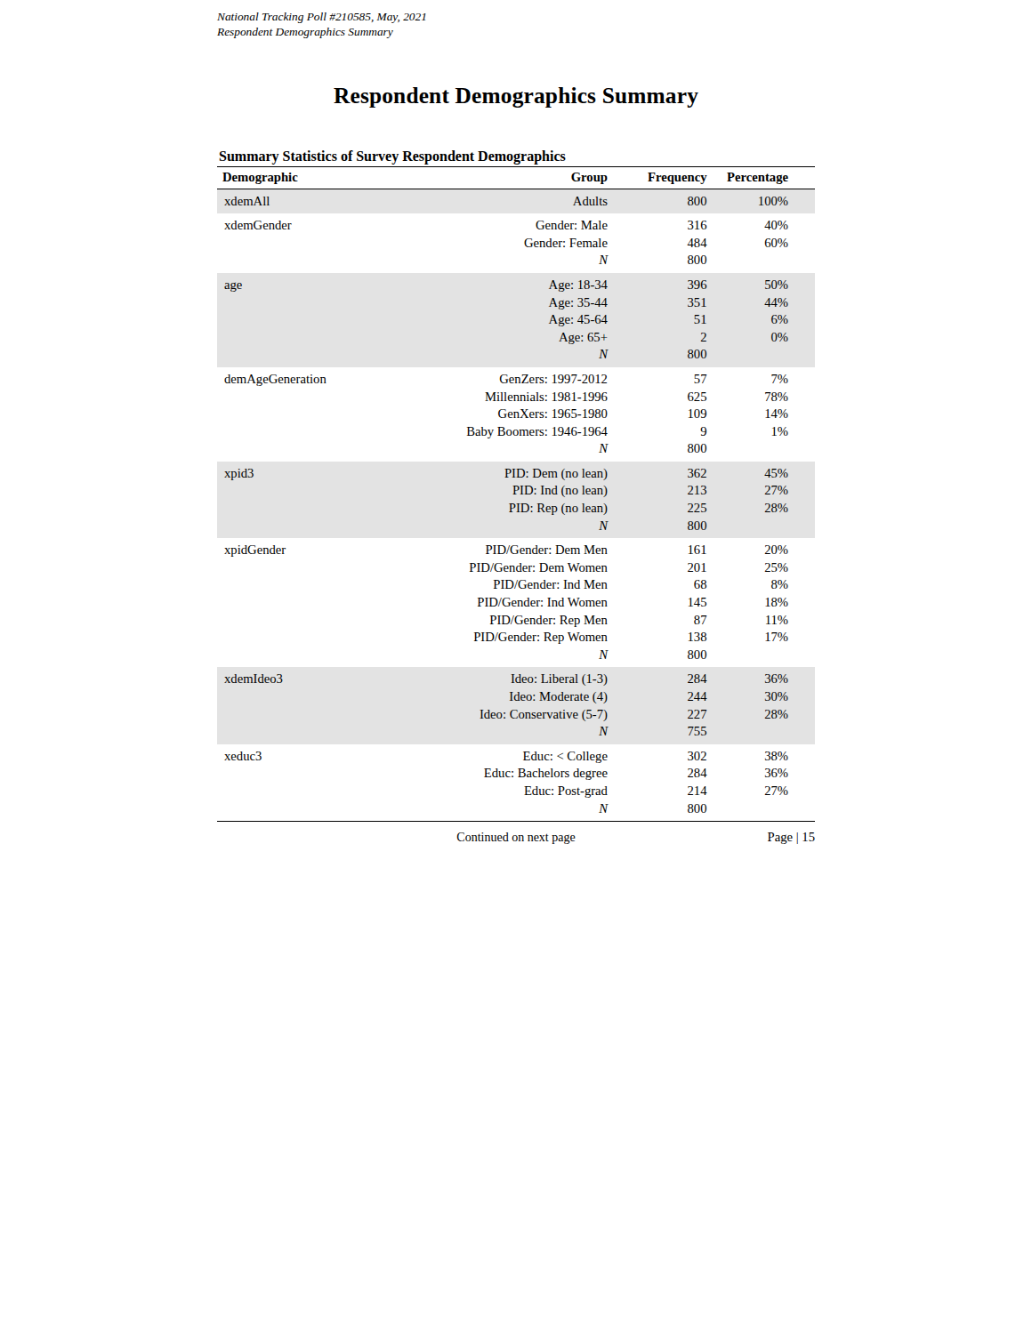National Tracking Poll #210585, May, 2021
Respondent Demographics Summary
Respondent Demographics Summary
Summary Statistics of Survey Respondent Demographics
| Demographic | Group | Frequency | Percentage |
| --- | --- | --- | --- |
| xdemAll | Adults | 800 | 100% |
| xdemGender | Gender: Male | 316 | 40% |
| Gender: Female | 484 | 60% |
| N | 800 | |
| age | Age: 18-34 | 396 | 50% |
| Age: 35-44 | 351 | 44% |
| Age: 45-64 | 51 | 6% |
| Age: 65+ | 2 | 0% |
| N | 800 | |
| demAgeGeneration | GenZers: 1997-2012 | 57 | 7% |
| Millennials: 1981-1996 | 625 | 78% |
| GenXers: 1965-1980 | 109 | 14% |
| Baby Boomers: 1946-1964 | 9 | 1% |
| N | 800 | |
| xpid3 | PID: Dem (no lean) | 362 | 45% |
| PID: Ind (no lean) | 213 | 27% |
| PID: Rep (no lean) | 225 | 28% |
| N | 800 | |
| xpidGender | PID/Gender: Dem Men | 161 | 20% |
| PID/Gender: Dem Women | 201 | 25% |
| PID/Gender: Ind Men | 68 | 8% |
| PID/Gender: Ind Women | 145 | 18% |
| PID/Gender: Rep Men | 87 | 11% |
| PID/Gender: Rep Women | 138 | 17% |
| N | 800 | |
| xdemIdeo3 | Ideo: Liberal (1-3) | 284 | 36% |
| Ideo: Moderate (4) | 244 | 30% |
| Ideo: Conservative (5-7) | 227 | 28% |
| N | 755 | |
| xeduc3 | Educ: < College | 302 | 38% |
| Educ: Bachelors degree | 284 | 36% |
| Educ: Post-grad | 214 | 27% |
| N | 800 | |
Continued on next page
Page | 15